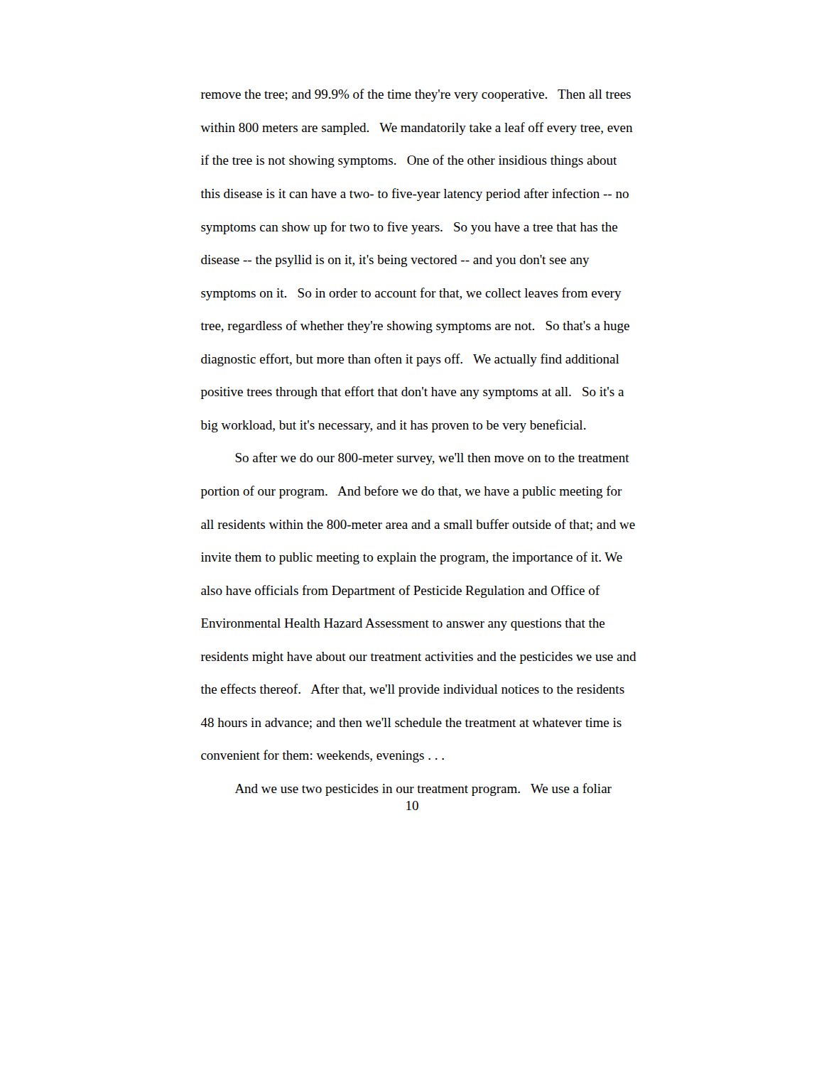remove the tree; and 99.9% of the time they're very cooperative. Then all trees within 800 meters are sampled. We mandatorily take a leaf off every tree, even if the tree is not showing symptoms. One of the other insidious things about this disease is it can have a two- to five-year latency period after infection -- no symptoms can show up for two to five years. So you have a tree that has the disease -- the psyllid is on it, it's being vectored -- and you don't see any symptoms on it. So in order to account for that, we collect leaves from every tree, regardless of whether they're showing symptoms are not. So that's a huge diagnostic effort, but more than often it pays off. We actually find additional positive trees through that effort that don't have any symptoms at all. So it's a big workload, but it's necessary, and it has proven to be very beneficial.
So after we do our 800-meter survey, we'll then move on to the treatment portion of our program. And before we do that, we have a public meeting for all residents within the 800-meter area and a small buffer outside of that; and we invite them to public meeting to explain the program, the importance of it. We also have officials from Department of Pesticide Regulation and Office of Environmental Health Hazard Assessment to answer any questions that the residents might have about our treatment activities and the pesticides we use and the effects thereof. After that, we'll provide individual notices to the residents 48 hours in advance; and then we'll schedule the treatment at whatever time is convenient for them: weekends, evenings . . .
And we use two pesticides in our treatment program. We use a foliar
10